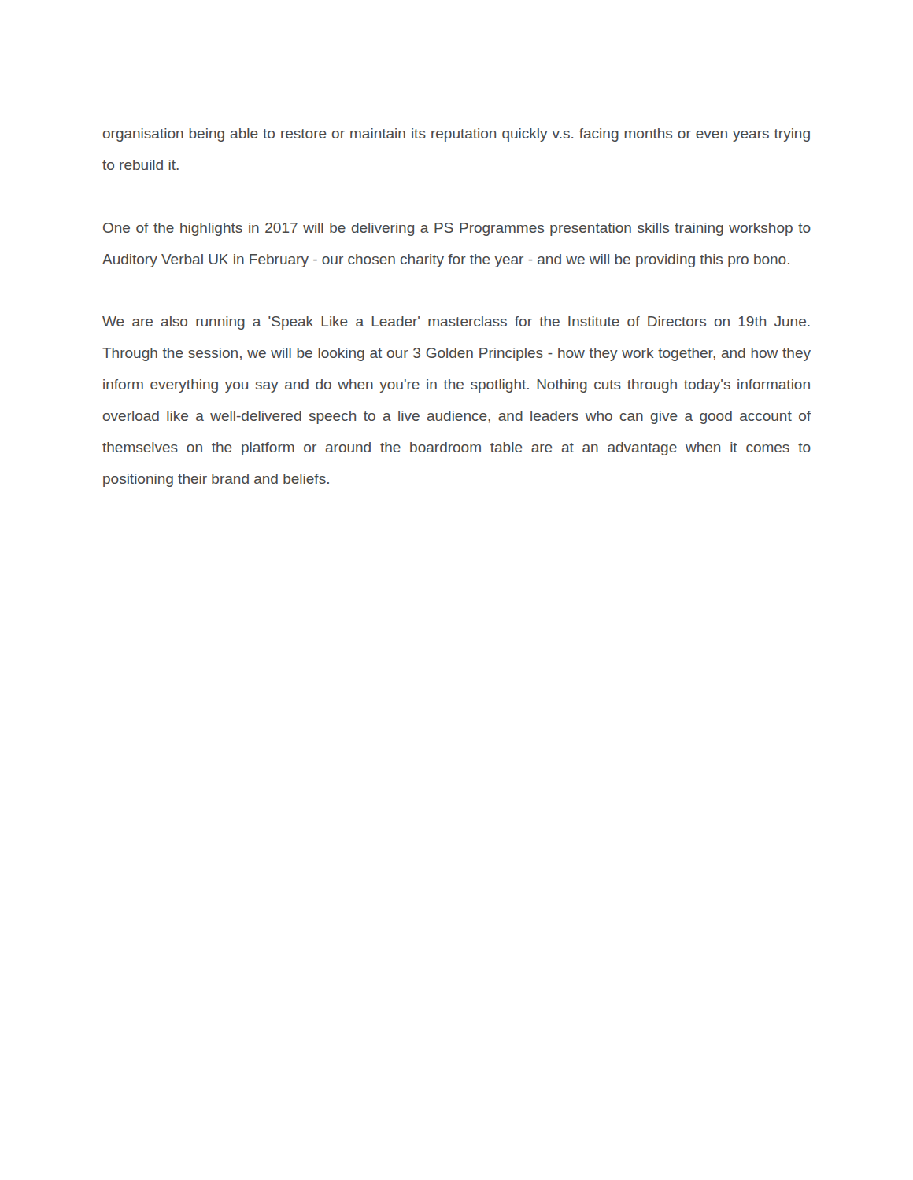organisation being able to restore or maintain its reputation quickly v.s. facing months or even years trying to rebuild it.
One of the highlights in 2017 will be delivering a PS Programmes presentation skills training workshop to Auditory Verbal UK in February - our chosen charity for the year - and we will be providing this pro bono.
We are also running a 'Speak Like a Leader' masterclass for the Institute of Directors on 19th June. Through the session, we will be looking at our 3 Golden Principles - how they work together, and how they inform everything you say and do when you're in the spotlight. Nothing cuts through today's information overload like a well-delivered speech to a live audience, and leaders who can give a good account of themselves on the platform or around the boardroom table are at an advantage when it comes to positioning their brand and beliefs.